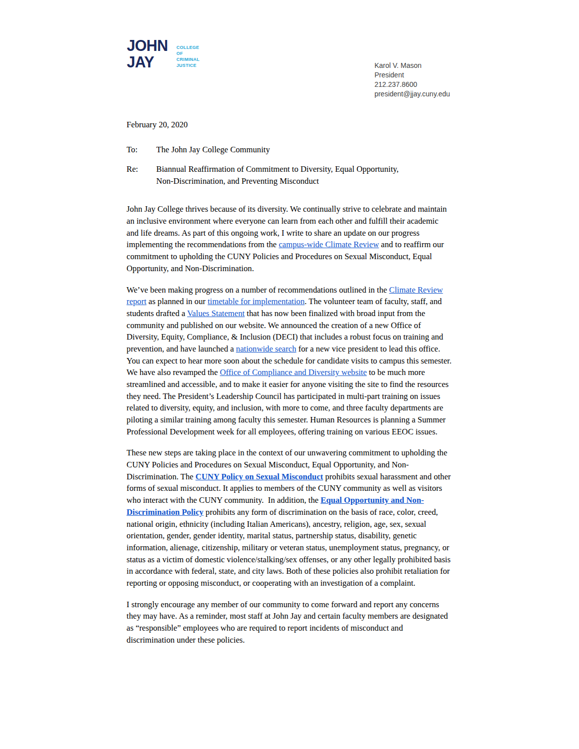JOHN JAY COLLEGE OF CRIMINAL JUSTICE
Karol V. Mason
President
212.237.8600
president@jjay.cuny.edu
February 20, 2020
| To: | The John Jay College Community |
| Re: | Biannual Reaffirmation of Commitment to Diversity, Equal Opportunity, Non-Discrimination, and Preventing Misconduct |
John Jay College thrives because of its diversity. We continually strive to celebrate and maintain an inclusive environment where everyone can learn from each other and fulfill their academic and life dreams. As part of this ongoing work, I write to share an update on our progress implementing the recommendations from the campus-wide Climate Review and to reaffirm our commitment to upholding the CUNY Policies and Procedures on Sexual Misconduct, Equal Opportunity, and Non-Discrimination.
We’ve been making progress on a number of recommendations outlined in the Climate Review report as planned in our timetable for implementation. The volunteer team of faculty, staff, and students drafted a Values Statement that has now been finalized with broad input from the community and published on our website. We announced the creation of a new Office of Diversity, Equity, Compliance, & Inclusion (DECI) that includes a robust focus on training and prevention, and have launched a nationwide search for a new vice president to lead this office. You can expect to hear more soon about the schedule for candidate visits to campus this semester. We have also revamped the Office of Compliance and Diversity website to be much more streamlined and accessible, and to make it easier for anyone visiting the site to find the resources they need. The President’s Leadership Council has participated in multi-part training on issues related to diversity, equity, and inclusion, with more to come, and three faculty departments are piloting a similar training among faculty this semester. Human Resources is planning a Summer Professional Development week for all employees, offering training on various EEOC issues.
These new steps are taking place in the context of our unwavering commitment to upholding the CUNY Policies and Procedures on Sexual Misconduct, Equal Opportunity, and Non-Discrimination. The CUNY Policy on Sexual Misconduct prohibits sexual harassment and other forms of sexual misconduct. It applies to members of the CUNY community as well as visitors who interact with the CUNY community. In addition, the Equal Opportunity and Non-Discrimination Policy prohibits any form of discrimination on the basis of race, color, creed, national origin, ethnicity (including Italian Americans), ancestry, religion, age, sex, sexual orientation, gender, gender identity, marital status, partnership status, disability, genetic information, alienage, citizenship, military or veteran status, unemployment status, pregnancy, or status as a victim of domestic violence/stalking/sex offenses, or any other legally prohibited basis in accordance with federal, state, and city laws. Both of these policies also prohibit retaliation for reporting or opposing misconduct, or cooperating with an investigation of a complaint.
I strongly encourage any member of our community to come forward and report any concerns they may have. As a reminder, most staff at John Jay and certain faculty members are designated as “responsible” employees who are required to report incidents of misconduct and discrimination under these policies.